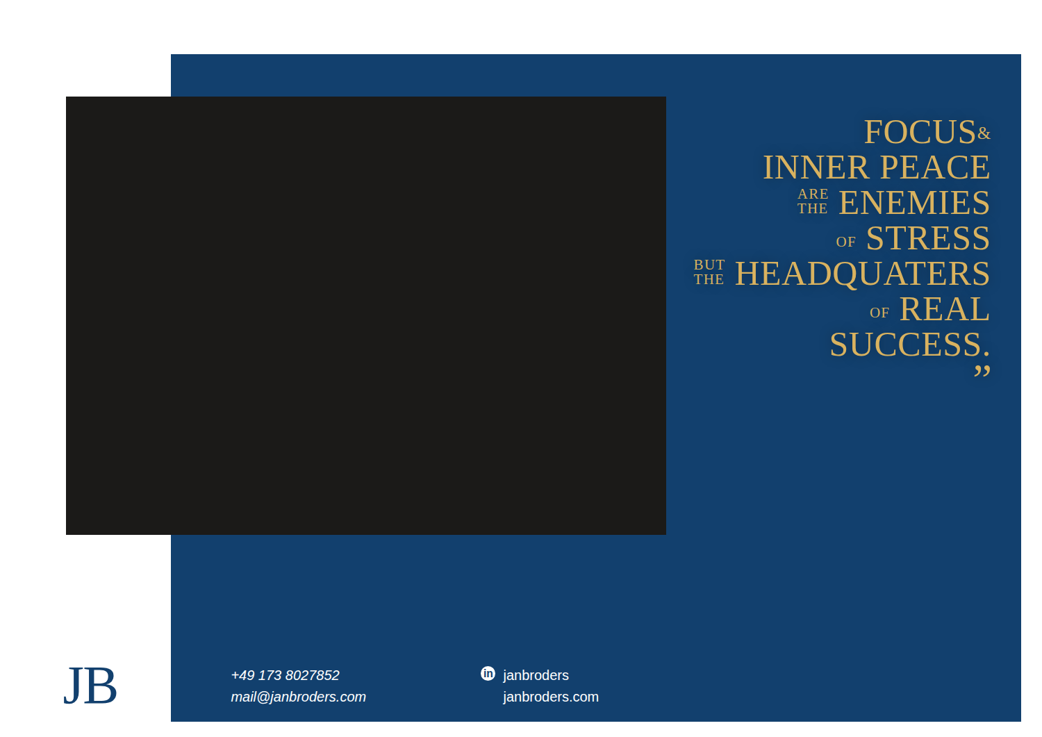Focus& Inner Peace are
the Enemies of Stress but
the Headquaters of Real Success. ”
JB
+49 173 8027852
mail@janbroders.com
in
janbroders janbroders.com